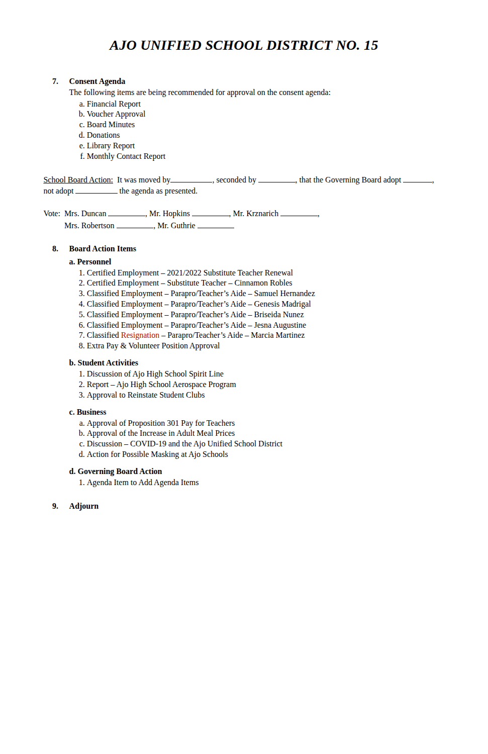AJO UNIFIED SCHOOL DISTRICT NO. 15
7.
Consent Agenda
The following items are being recommended for approval on the consent agenda:
Financial Report
Voucher Approval
Board Minutes
Donations
Library Report
Monthly Contact Report
School Board Action: It was moved by , seconded by , that the Governing Board adopt , not adopt the agenda as presented.
Vote: Mrs. Duncan , Mr. Hopkins , Mr. Krznarich ,
Mrs. Robertson , Mr. Guthrie
8.
Board Action Items
a. Personnel
Certified Employment – 2021/2022 Substitute Teacher Renewal
Certified Employment – Substitute Teacher – Cinnamon Robles
Classified Employment – Parapro/Teacher’s Aide – Samuel Hernandez
Classified Employment – Parapro/Teacher’s Aide – Genesis Madrigal
Classified Employment – Parapro/Teacher’s Aide – Briseida Nunez
Classified Employment – Parapro/Teacher’s Aide – Jesna Augustine
Classified Resignation – Parapro/Teacher’s Aide – Marcia Martinez
Extra Pay & Volunteer Position Approval
b. Student Activities
Discussion of Ajo High School Spirit Line
Report – Ajo High School Aerospace Program
Approval to Reinstate Student Clubs
c. Business
Approval of Proposition 301 Pay for Teachers
Approval of the Increase in Adult Meal Prices
Discussion – COVID-19 and the Ajo Unified School District
Action for Possible Masking at Ajo Schools
d. Governing Board Action
Agenda Item to Add Agenda Items
9.
Adjourn